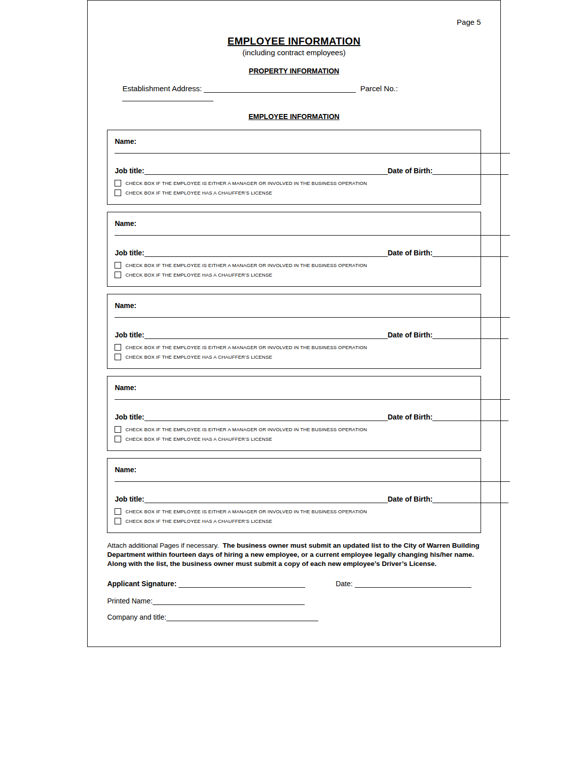Page 5
EMPLOYEE INFORMATION
(including contract employees)
PROPERTY INFORMATION
Establishment Address: Parcel No.:
EMPLOYEE INFORMATION
Name:
Job title: Date of Birth:
CHECK BOX IF THE EMPLOYEE IS EITHER A MANAGER OR INVOLVED IN THE BUSINESS OPERATION
CHECK BOX IF THE EMPLOYEE HAS A CHAUFFER’S LICENSE
Name:
Job title: Date of Birth:
CHECK BOX IF THE EMPLOYEE IS EITHER A MANAGER OR INVOLVED IN THE BUSINESS OPERATION
CHECK BOX IF THE EMPLOYEE HAS A CHAUFFER’S LICENSE
Name:
Job title: Date of Birth:
CHECK BOX IF THE EMPLOYEE IS EITHER A MANAGER OR INVOLVED IN THE BUSINESS OPERATION
CHECK BOX IF THE EMPLOYEE HAS A CHAUFFER’S LICENSE
Name:
Job title: Date of Birth:
CHECK BOX IF THE EMPLOYEE IS EITHER A MANAGER OR INVOLVED IN THE BUSINESS OPERATION
CHECK BOX IF THE EMPLOYEE HAS A CHAUFFER’S LICENSE
Name:
Job title: Date of Birth:
CHECK BOX IF THE EMPLOYEE IS EITHER A MANAGER OR INVOLVED IN THE BUSINESS OPERATION
CHECK BOX IF THE EMPLOYEE HAS A CHAUFFER’S LICENSE
Attach additional Pages if necessary. The business owner must submit an updated list to the City of Warren Building Department within fourteen days of hiring a new employee, or a current employee legally changing his/her name. Along with the list, the business owner must submit a copy of each new employee’s Driver’s License.
Applicant Signature: Date:
Printed Name:
Company and title: